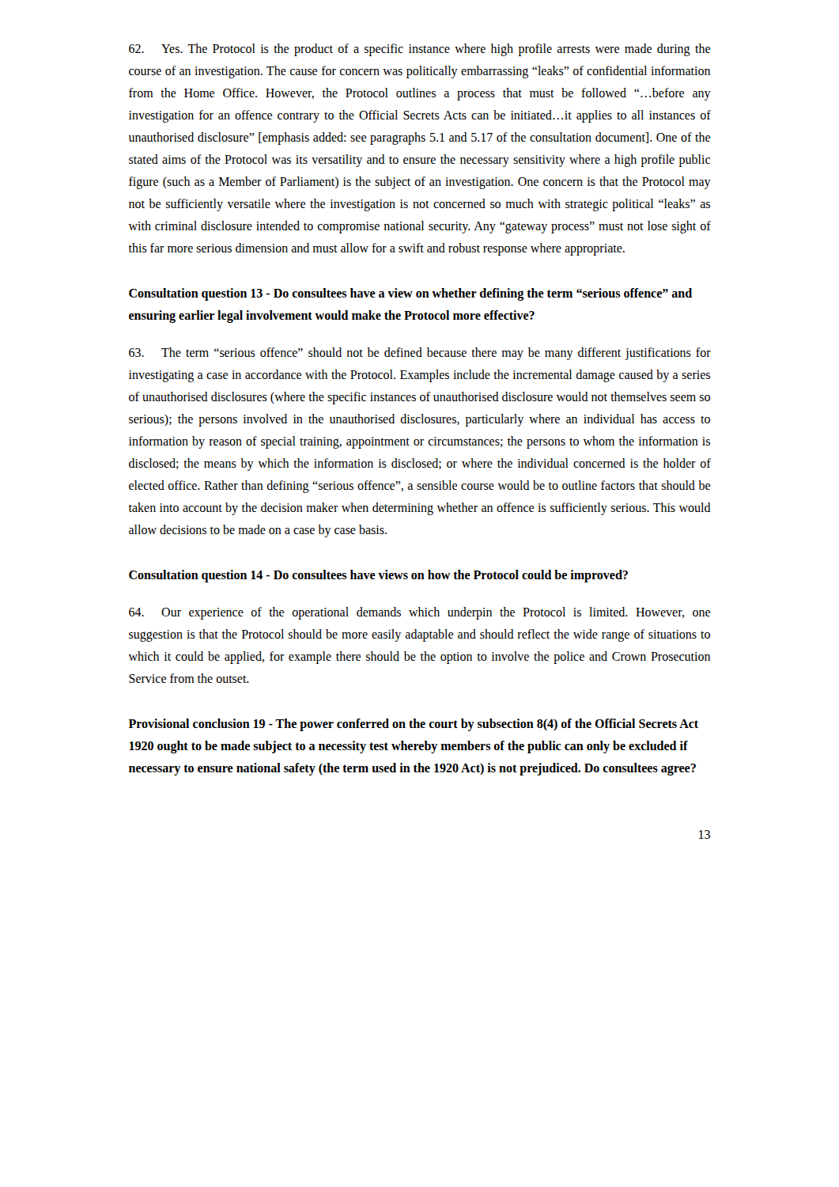62. Yes. The Protocol is the product of a specific instance where high profile arrests were made during the course of an investigation. The cause for concern was politically embarrassing “leaks” of confidential information from the Home Office. However, the Protocol outlines a process that must be followed “…before any investigation for an offence contrary to the Official Secrets Acts can be initiated…it applies to all instances of unauthorised disclosure” [emphasis added: see paragraphs 5.1 and 5.17 of the consultation document]. One of the stated aims of the Protocol was its versatility and to ensure the necessary sensitivity where a high profile public figure (such as a Member of Parliament) is the subject of an investigation. One concern is that the Protocol may not be sufficiently versatile where the investigation is not concerned so much with strategic political “leaks” as with criminal disclosure intended to compromise national security. Any “gateway process” must not lose sight of this far more serious dimension and must allow for a swift and robust response where appropriate.
Consultation question 13 - Do consultees have a view on whether defining the term “serious offence” and ensuring earlier legal involvement would make the Protocol more effective?
63. The term “serious offence” should not be defined because there may be many different justifications for investigating a case in accordance with the Protocol. Examples include the incremental damage caused by a series of unauthorised disclosures (where the specific instances of unauthorised disclosure would not themselves seem so serious); the persons involved in the unauthorised disclosures, particularly where an individual has access to information by reason of special training, appointment or circumstances; the persons to whom the information is disclosed; the means by which the information is disclosed; or where the individual concerned is the holder of elected office. Rather than defining “serious offence”, a sensible course would be to outline factors that should be taken into account by the decision maker when determining whether an offence is sufficiently serious. This would allow decisions to be made on a case by case basis.
Consultation question 14 - Do consultees have views on how the Protocol could be improved?
64. Our experience of the operational demands which underpin the Protocol is limited. However, one suggestion is that the Protocol should be more easily adaptable and should reflect the wide range of situations to which it could be applied, for example there should be the option to involve the police and Crown Prosecution Service from the outset.
Provisional conclusion 19 - The power conferred on the court by subsection 8(4) of the Official Secrets Act 1920 ought to be made subject to a necessity test whereby members of the public can only be excluded if necessary to ensure national safety (the term used in the 1920 Act) is not prejudiced. Do consultees agree?
13